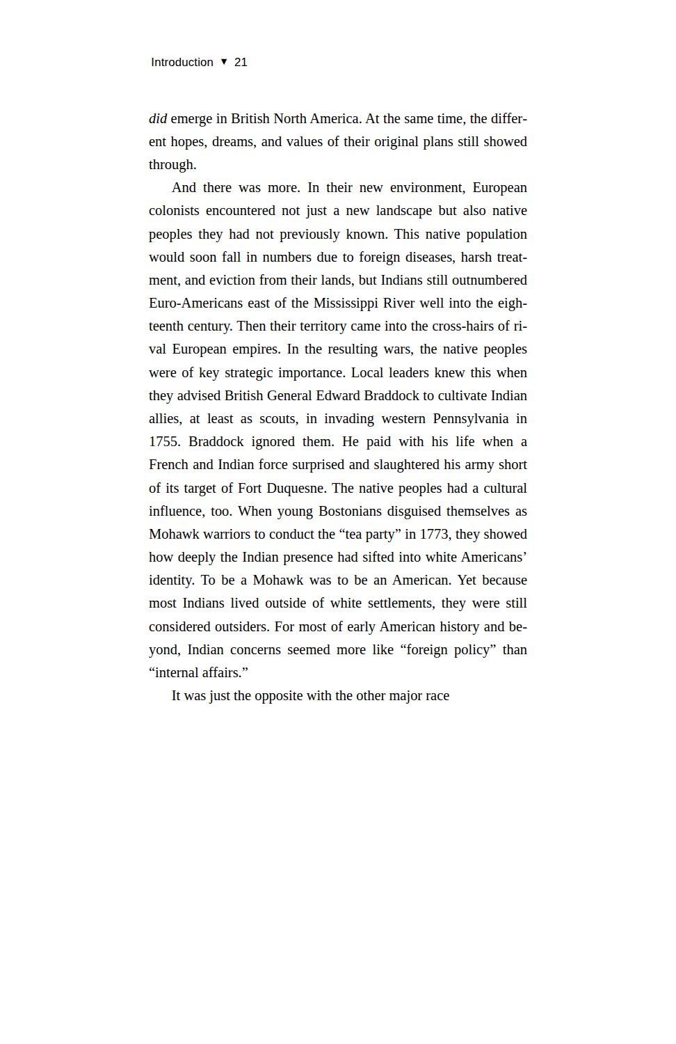Introduction▼21
did emerge in British North America. At the same time, the different hopes, dreams, and values of their original plans still showed through.
And there was more. In their new environment, European colonists encountered not just a new landscape but also native peoples they had not previously known. This native population would soon fall in numbers due to foreign diseases, harsh treatment, and eviction from their lands, but Indians still outnumbered Euro-Americans east of the Mississippi River well into the eighteenth century. Then their territory came into the cross-hairs of rival European empires. In the resulting wars, the native peoples were of key strategic importance. Local leaders knew this when they advised British General Edward Braddock to cultivate Indian allies, at least as scouts, in invading western Pennsylvania in 1755. Braddock ignored them. He paid with his life when a French and Indian force surprised and slaughtered his army short of its target of Fort Duquesne. The native peoples had a cultural influence, too. When young Bostonians disguised themselves as Mohawk warriors to conduct the “tea party” in 1773, they showed how deeply the Indian presence had sifted into white Americans’ identity. To be a Mohawk was to be an American. Yet because most Indians lived outside of white settlements, they were still considered outsiders. For most of early American history and beyond, Indian concerns seemed more like “foreign policy” than “internal affairs.”
It was just the opposite with the other major race